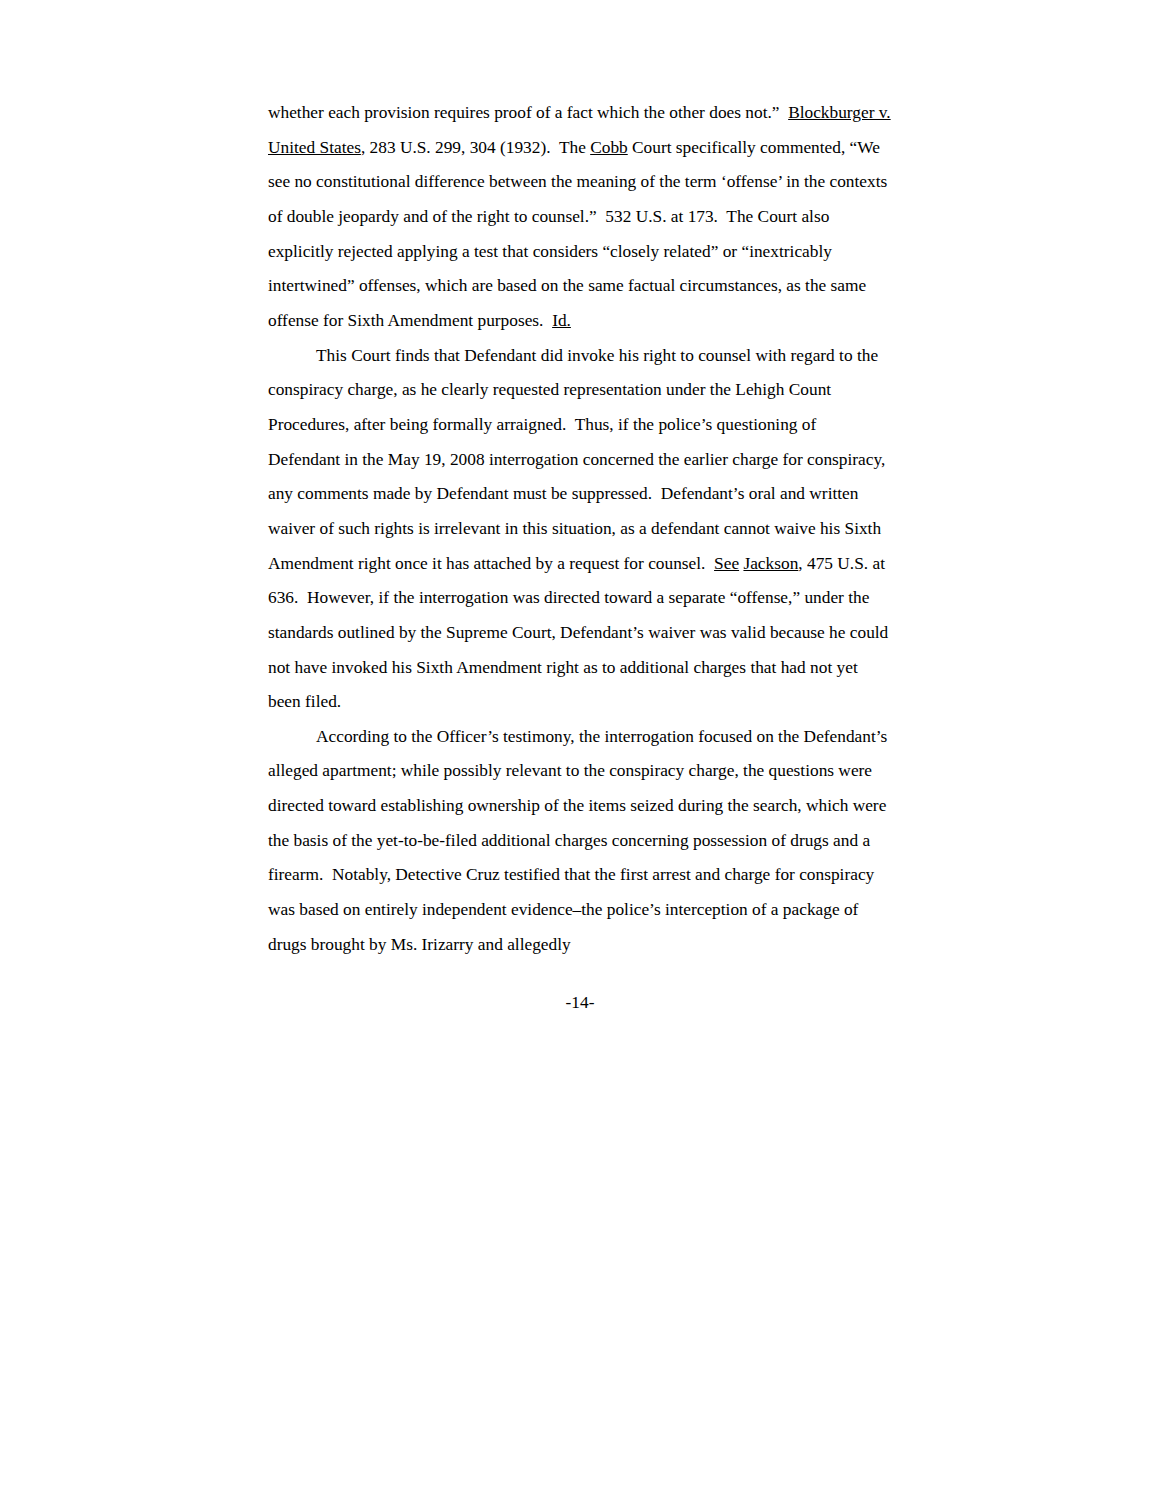whether each provision requires proof of a fact which the other does not.” Blockburger v. United States, 283 U.S. 299, 304 (1932). The Cobb Court specifically commented, “We see no constitutional difference between the meaning of the term ‘offense’ in the contexts of double jeopardy and of the right to counsel.” 532 U.S. at 173. The Court also explicitly rejected applying a test that considers “closely related” or “inextricably intertwined” offenses, which are based on the same factual circumstances, as the same offense for Sixth Amendment purposes. Id.
This Court finds that Defendant did invoke his right to counsel with regard to the conspiracy charge, as he clearly requested representation under the Lehigh Count Procedures, after being formally arraigned. Thus, if the police’s questioning of Defendant in the May 19, 2008 interrogation concerned the earlier charge for conspiracy, any comments made by Defendant must be suppressed. Defendant’s oral and written waiver of such rights is irrelevant in this situation, as a defendant cannot waive his Sixth Amendment right once it has attached by a request for counsel. See Jackson, 475 U.S. at 636. However, if the interrogation was directed toward a separate “offense,” under the standards outlined by the Supreme Court, Defendant’s waiver was valid because he could not have invoked his Sixth Amendment right as to additional charges that had not yet been filed.
According to the Officer’s testimony, the interrogation focused on the Defendant’s alleged apartment; while possibly relevant to the conspiracy charge, the questions were directed toward establishing ownership of the items seized during the search, which were the basis of the yet-to-be-filed additional charges concerning possession of drugs and a firearm. Notably, Detective Cruz testified that the first arrest and charge for conspiracy was based on entirely independent evidence–the police’s interception of a package of drugs brought by Ms. Irizarry and allegedly
-14-